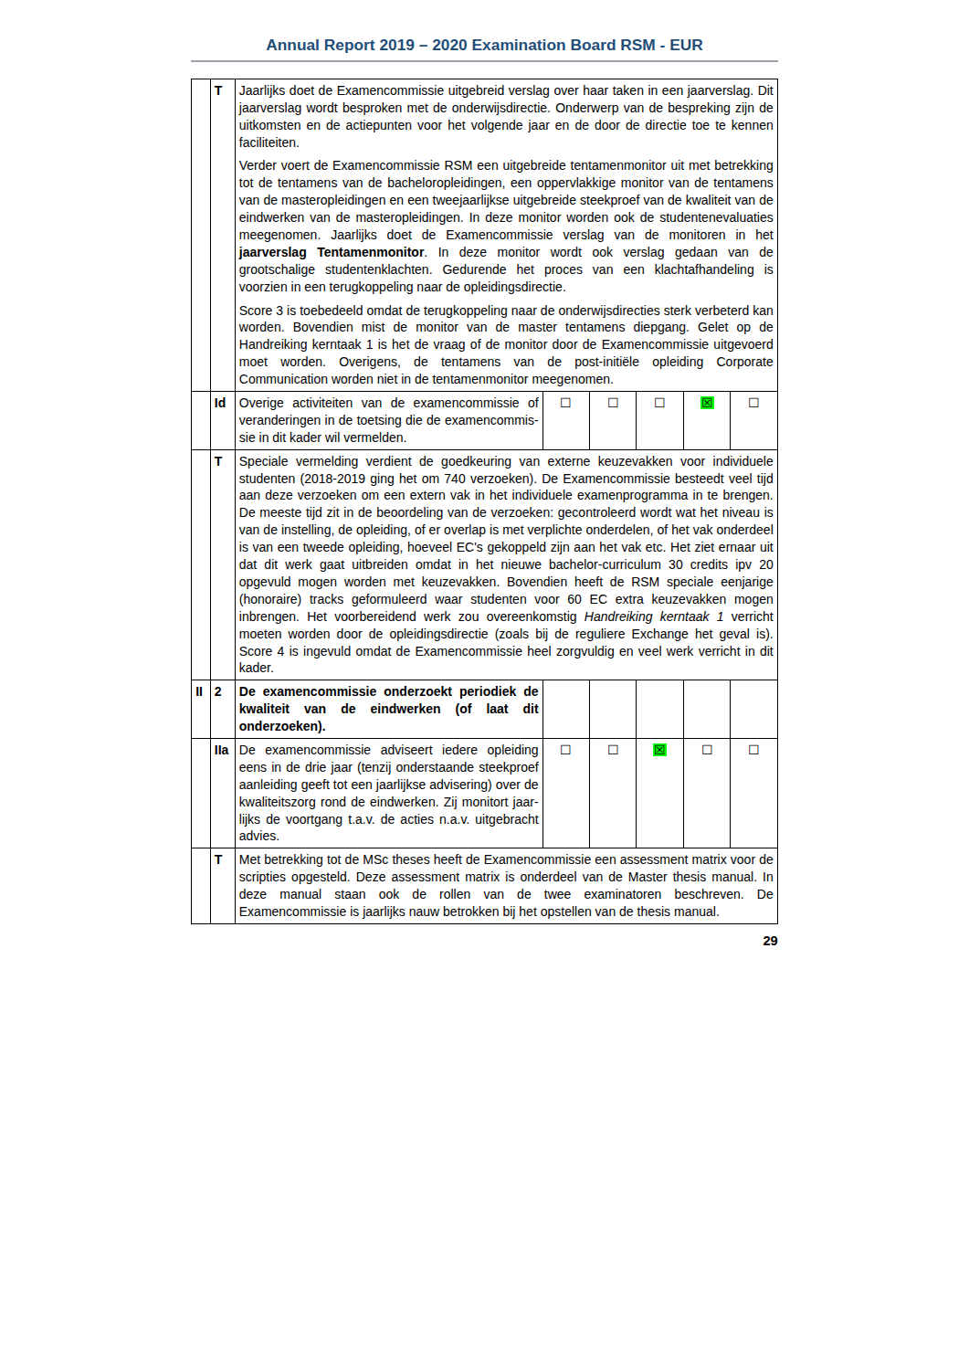Annual Report 2019 – 2020 Examination Board RSM - EUR
| | T | Jaarlijks doet de Examencommissie uitgebreid verslag over haar taken in een jaarverslag. Dit jaarverslag wordt besproken met de onderwijsdirectie. Onderwerp van de bespreking zijn de uitkomsten en de actiepunten voor het volgende jaar en de door de directie toe te kennen faciliteiten. Verder voert de Examencommissie RSM een uitgebreide tentamenmonitor uit met betrekking tot de tentamens van de bacheloropleidingen, een oppervlakkige monitor van de tentamens van de masteropleidingen en een tweejaarlijkse uitgebreide steekproef van de kwaliteit van de eindwerken van de masteropleidingen. In deze monitor worden ook de studentenevaluaties meegenomen. Jaarlijks doet de Examencommissie verslag van de monitoren in het jaarverslag Tentamenmonitor . In deze monitor wordt ook verslag gedaan van de grootschalige studentenklachten. Gedurende het proces van een klachtafhandeling is voorzien in een terugkoppeling naar de opleidingsdirectie. Score 3 is toebedeeld omdat de terugkoppeling naar de onderwijsdirecties sterk verbeterd kan worden. Bovendien mist de monitor van de master tentamens diepgang. Gelet op de Handreiking kerntaak 1 is het de vraag of de monitor door de Examencommissie uitgevoerd moet worden. Overigens, de tentamens van de post-initiële opleiding Corporate Communication worden niet in de tentamenmonitor meegenomen. |
| | Id | Overige activiteiten van de examencommissie of veranderingen in de toetsing die de examencommissie in dit kader wil vermelden. | ☐ | ☐ | ☐ | ☒ | ☐ |
| | T | Speciale vermelding verdient de goedkeuring van externe keuzevakken voor individuele studenten (2018-2019 ging het om 740 verzoeken). De Examencommissie besteedt veel tijd aan deze verzoeken om een extern vak in het individuele examenprogramma in te brengen. De meeste tijd zit in de beoordeling van de verzoeken: gecontroleerd wordt wat het niveau is van de instelling, de opleiding, of er overlap is met verplichte onderdelen, of het vak onderdeel is van een tweede opleiding, hoeveel EC's gekoppeld zijn aan het vak etc. Het ziet ernaar uit dat dit werk gaat uitbreiden omdat in het nieuwe bachelor-curriculum 30 credits ipv 20 opgevuld mogen worden met keuzevakken. Bovendien heeft de RSM speciale eenjarige (honoraire) tracks geformuleerd waar studenten voor 60 EC extra keuzevakken mogen inbrengen. Het voorbereidend werk zou overeenkomstig Handreiking kerntaak 1 verricht moeten worden door de opleidingsdirectie (zoals bij de reguliere Exchange het geval is). Score 4 is ingevuld omdat de Examencommissie heel zorgvuldig en veel werk verricht in dit kader. |
| II | 2 | De examencommissie onderzoekt periodiek de kwaliteit van de eindwerken (of laat dit onderzoeken). | | | | | |
| | IIa | De examencommissie adviseert iedere opleiding eens in de drie jaar (tenzij onderstaande steekproef aanleiding geeft tot een jaarlijkse advisering) over de kwaliteitszorg rond de eindwerken. Zij monitort jaarlijks de voortgang t.a.v. de acties n.a.v. uitgebracht advies. | ☐ | ☐ | ☒ | ☐ | ☐ |
| | T | Met betrekking tot de MSc theses heeft de Examencommissie een assessment matrix voor de scripties opgesteld. Deze assessment matrix is onderdeel van de Master thesis manual. In deze manual staan ook de rollen van de twee examinatoren beschreven. De Examencommissie is jaarlijks nauw betrokken bij het opstellen van de thesis manual. |
29